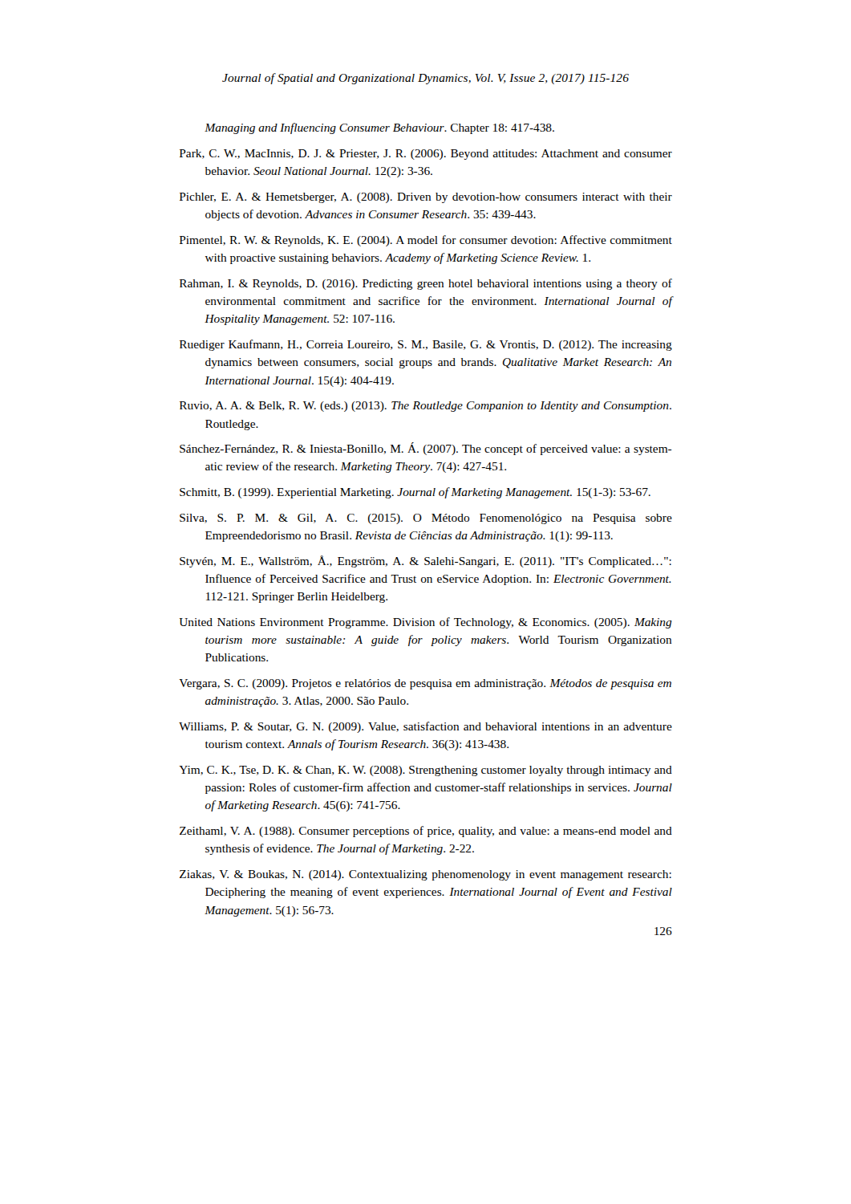Journal of Spatial and Organizational Dynamics, Vol. V, Issue 2, (2017) 115-126
Managing and Influencing Consumer Behaviour. Chapter 18: 417-438.
Park, C. W., MacInnis, D. J. & Priester, J. R. (2006). Beyond attitudes: Attachment and consumer behavior. Seoul National Journal. 12(2): 3-36.
Pichler, E. A. & Hemetsberger, A. (2008). Driven by devotion-how consumers interact with their objects of devotion. Advances in Consumer Research. 35: 439-443.
Pimentel, R. W. & Reynolds, K. E. (2004). A model for consumer devotion: Affective commitment with proactive sustaining behaviors. Academy of Marketing Science Review. 1.
Rahman, I. & Reynolds, D. (2016). Predicting green hotel behavioral intentions using a theory of environmental commitment and sacrifice for the environment. International Journal of Hospitality Management. 52: 107-116.
Ruediger Kaufmann, H., Correia Loureiro, S. M., Basile, G. & Vrontis, D. (2012). The increasing dynamics between consumers, social groups and brands. Qualitative Market Research: An International Journal. 15(4): 404-419.
Ruvio, A. A. & Belk, R. W. (eds.) (2013). The Routledge Companion to Identity and Consumption. Routledge.
Sánchez-Fernández, R. & Iniesta-Bonillo, M. Á. (2007). The concept of perceived value: a systematic review of the research. Marketing Theory. 7(4): 427-451.
Schmitt, B. (1999). Experiential Marketing. Journal of Marketing Management. 15(1-3): 53-67.
Silva, S. P. M. & Gil, A. C. (2015). O Método Fenomenológico na Pesquisa sobre Empreendedorismo no Brasil. Revista de Ciências da Administração. 1(1): 99-113.
Styvén, M. E., Wallström, Å., Engström, A. & Salehi-Sangari, E. (2011). "IT's Complicated…": Influence of Perceived Sacrifice and Trust on eService Adoption. In: Electronic Government. 112-121. Springer Berlin Heidelberg.
United Nations Environment Programme. Division of Technology, & Economics. (2005). Making tourism more sustainable: A guide for policy makers. World Tourism Organization Publications.
Vergara, S. C. (2009). Projetos e relatórios de pesquisa em administração. Métodos de pesquisa em administração. 3. Atlas, 2000. São Paulo.
Williams, P. & Soutar, G. N. (2009). Value, satisfaction and behavioral intentions in an adventure tourism context. Annals of Tourism Research. 36(3): 413-438.
Yim, C. K., Tse, D. K. & Chan, K. W. (2008). Strengthening customer loyalty through intimacy and passion: Roles of customer-firm affection and customer-staff relationships in services. Journal of Marketing Research. 45(6): 741-756.
Zeithaml, V. A. (1988). Consumer perceptions of price, quality, and value: a means-end model and synthesis of evidence. The Journal of Marketing. 2-22.
Ziakas, V. & Boukas, N. (2014). Contextualizing phenomenology in event management research: Deciphering the meaning of event experiences. International Journal of Event and Festival Management. 5(1): 56-73.
126